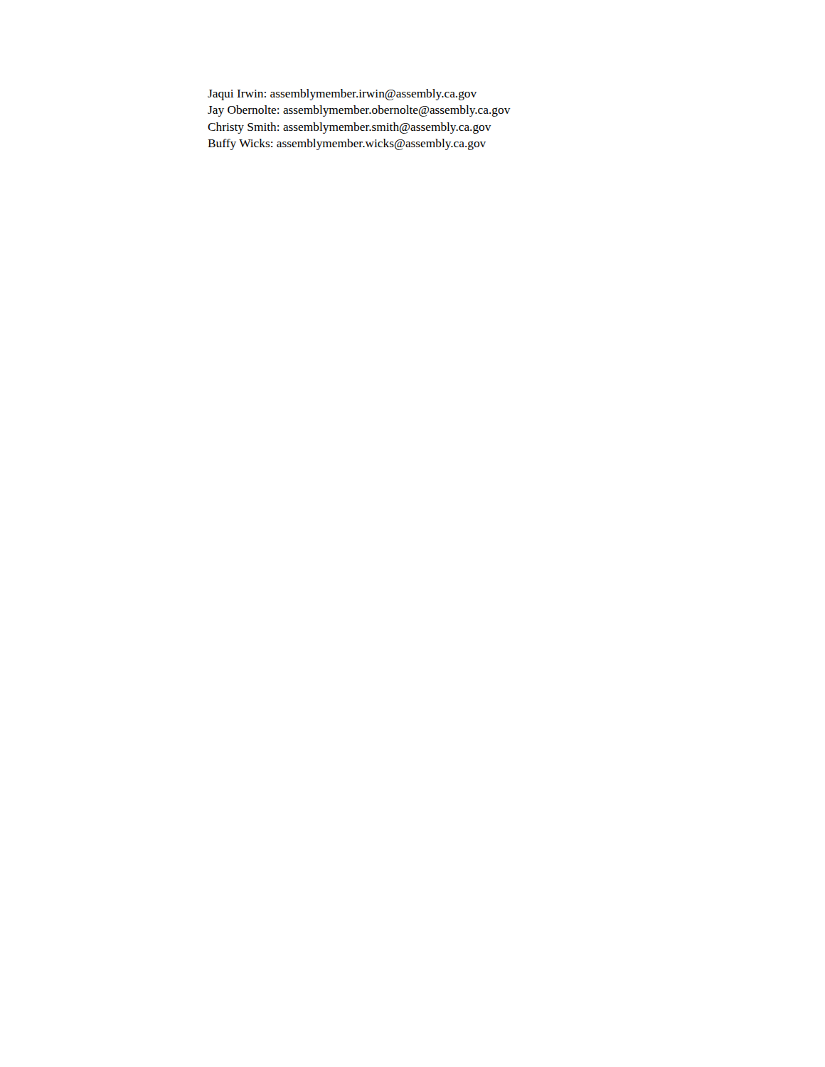Jaqui Irwin: assemblymember.irwin@assembly.ca.gov
Jay Obernolte: assemblymember.obernolte@assembly.ca.gov
Christy Smith: assemblymember.smith@assembly.ca.gov
Buffy Wicks: assemblymember.wicks@assembly.ca.gov